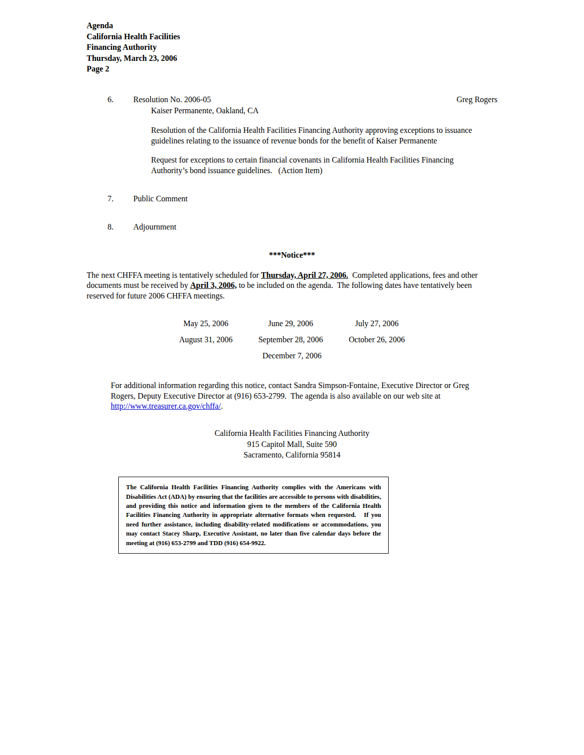Agenda
California Health Facilities
Financing Authority
Thursday, March 23, 2006
Page 2
6.
Resolution No. 2006-05
Greg Rogers
Kaiser Permanente, Oakland, CA
Resolution of the California Health Facilities Financing Authority approving exceptions to issuance guidelines relating to the issuance of revenue bonds for the benefit of Kaiser Permanente
Request for exceptions to certain financial covenants in California Health Facilities Financing Authority’s bond issuance guidelines. (Action Item)
7.
Public Comment
8.
Adjournment
***Notice***
The next CHFFA meeting is tentatively scheduled for Thursday, April 27, 2006. Completed applications, fees and other documents must be received by April 3, 2006, to be included on the agenda. The following dates have tentatively been reserved for future 2006 CHFFA meetings.
| May 25, 2006 | June 29, 2006 | July 27, 2006 |
| August 31, 2006 | September 28, 2006 | October 26, 2006 |
| December 7, 2006 |
For additional information regarding this notice, contact Sandra Simpson-Fontaine, Executive Director or Greg Rogers, Deputy Executive Director at (916) 653-2799. The agenda is also available on our web site at http://www.treasurer.ca.gov/chffa/.
California Health Facilities Financing Authority
915 Capitol Mall, Suite 590
Sacramento, California 95814
The California Health Facilities Financing Authority complies with the Americans with Disabilities Act (ADA) by ensuring that the facilities are accessible to persons with disabilities, and providing this notice and information given to the members of the California Health Facilities Financing Authority in appropriate alternative formats when requested. If you need further assistance, including disability-related modifications or accommodations, you may contact Stacey Sharp, Executive Assistant, no later than five calendar days before the meeting at (916) 653-2799 and TDD (916) 654-9922.